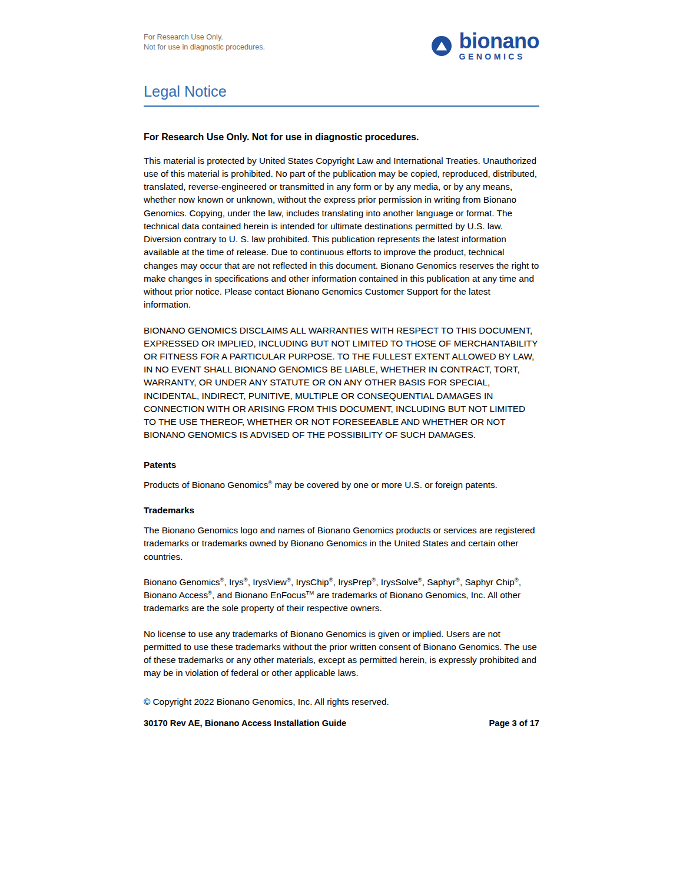For Research Use Only.
Not for use in diagnostic procedures.
bionano GENOMICS
Legal Notice
For Research Use Only. Not for use in diagnostic procedures.
This material is protected by United States Copyright Law and International Treaties. Unauthorized use of this material is prohibited. No part of the publication may be copied, reproduced, distributed, translated, reverse-engineered or transmitted in any form or by any media, or by any means, whether now known or unknown, without the express prior permission in writing from Bionano Genomics. Copying, under the law, includes translating into another language or format. The technical data contained herein is intended for ultimate destinations permitted by U.S. law. Diversion contrary to U. S. law prohibited. This publication represents the latest information available at the time of release. Due to continuous efforts to improve the product, technical changes may occur that are not reflected in this document. Bionano Genomics reserves the right to make changes in specifications and other information contained in this publication at any time and without prior notice. Please contact Bionano Genomics Customer Support for the latest information.
BIONANO GENOMICS DISCLAIMS ALL WARRANTIES WITH RESPECT TO THIS DOCUMENT, EXPRESSED OR IMPLIED, INCLUDING BUT NOT LIMITED TO THOSE OF MERCHANTABILITY OR FITNESS FOR A PARTICULAR PURPOSE. TO THE FULLEST EXTENT ALLOWED BY LAW, IN NO EVENT SHALL BIONANO GENOMICS BE LIABLE, WHETHER IN CONTRACT, TORT, WARRANTY, OR UNDER ANY STATUTE OR ON ANY OTHER BASIS FOR SPECIAL, INCIDENTAL, INDIRECT, PUNITIVE, MULTIPLE OR CONSEQUENTIAL DAMAGES IN CONNECTION WITH OR ARISING FROM THIS DOCUMENT, INCLUDING BUT NOT LIMITED TO THE USE THEREOF, WHETHER OR NOT FORESEEABLE AND WHETHER OR NOT BIONANO GENOMICS IS ADVISED OF THE POSSIBILITY OF SUCH DAMAGES.
Patents
Products of Bionano Genomics® may be covered by one or more U.S. or foreign patents.
Trademarks
The Bionano Genomics logo and names of Bionano Genomics products or services are registered trademarks or trademarks owned by Bionano Genomics in the United States and certain other countries.
Bionano Genomics®, Irys®, IrysView®, IrysChip®, IrysPrep®, IrysSolve®, Saphyr®, Saphyr Chip®, Bionano Access®, and Bionano EnFocusTM are trademarks of Bionano Genomics, Inc. All other trademarks are the sole property of their respective owners.
No license to use any trademarks of Bionano Genomics is given or implied. Users are not permitted to use these trademarks without the prior written consent of Bionano Genomics. The use of these trademarks or any other materials, except as permitted herein, is expressly prohibited and may be in violation of federal or other applicable laws.
© Copyright 2022 Bionano Genomics, Inc. All rights reserved.
30170 Rev AE, Bionano Access Installation Guide Page 3 of 17